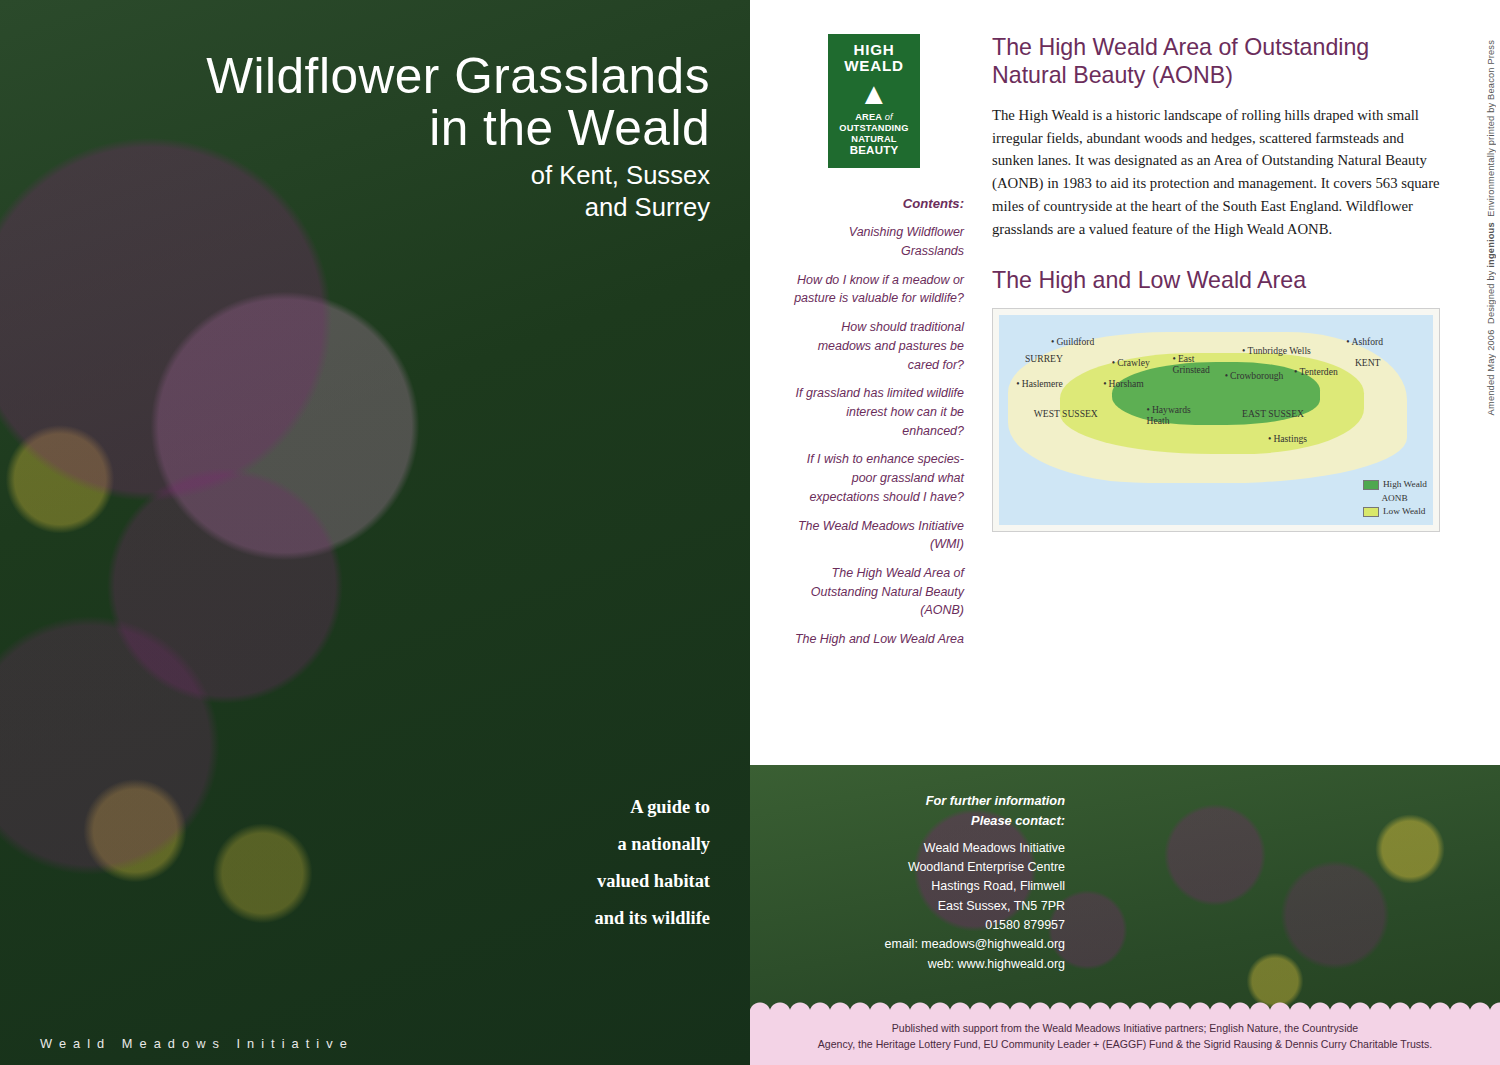Wildflower Grasslandsin the Weald
of Kent, Sussex
and Surrey
A guide to
a nationally
valued habitat
and its wildlife
Weald Meadows Initiative
Amended May 2006 Designed by ingenious Environmentally printed by Beacon Press
HIGH
WEALD
▲
AREA of
OUTSTANDING
NATURAL
BEAUTY
Contents:
Vanishing Wildflower
Grasslands
How do I know if a meadow or
pasture is valuable for wildlife?
How should traditional
meadows and pastures be
cared for?
If grassland has limited wildlife
interest how can it be
enhanced?
If I wish to enhance species-
poor grassland what
expectations should I have?
The Weald Meadows Initiative
(WMI)
The High Weald Area of
Outstanding Natural Beauty
(AONB)
The High and Low Weald Area
The High Weald Area of Outstanding
Natural Beauty (AONB)
The High Weald is a historic landscape of rolling hills draped with small irregular fields, abundant woods and hedges, scattered farmsteads and sunken lanes. It was designated as an Area of Outstanding Natural Beauty (AONB) in 1983 to aid its protection and management. It covers 563 square miles of countryside at the heart of the South East England. Wildflower grasslands are a valued feature of the High Weald AONB.
The High and Low Weald Area
Guildford SURREY Crawley East
Grinstead Tunbridge Wells Ashford KENT Haslemere Horsham Crowborough Tenterden WEST SUSSEX Haywards
Heath EAST SUSSEX Hastings
High Weald
AONB
Low Weald
For further information
Please contact:
Weald Meadows Initiative
Woodland Enterprise Centre
Hastings Road, Flimwell
East Sussex, TN5 7PR
01580 879957
email: meadows@highweald.org
web: www.highweald.org
Published with support from the Weald Meadows Initiative partners; English Nature, the Countryside
Agency, the Heritage Lottery Fund, EU Community Leader + (EAGGF) Fund & the Sigrid Rausing & Dennis Curry Charitable Trusts.